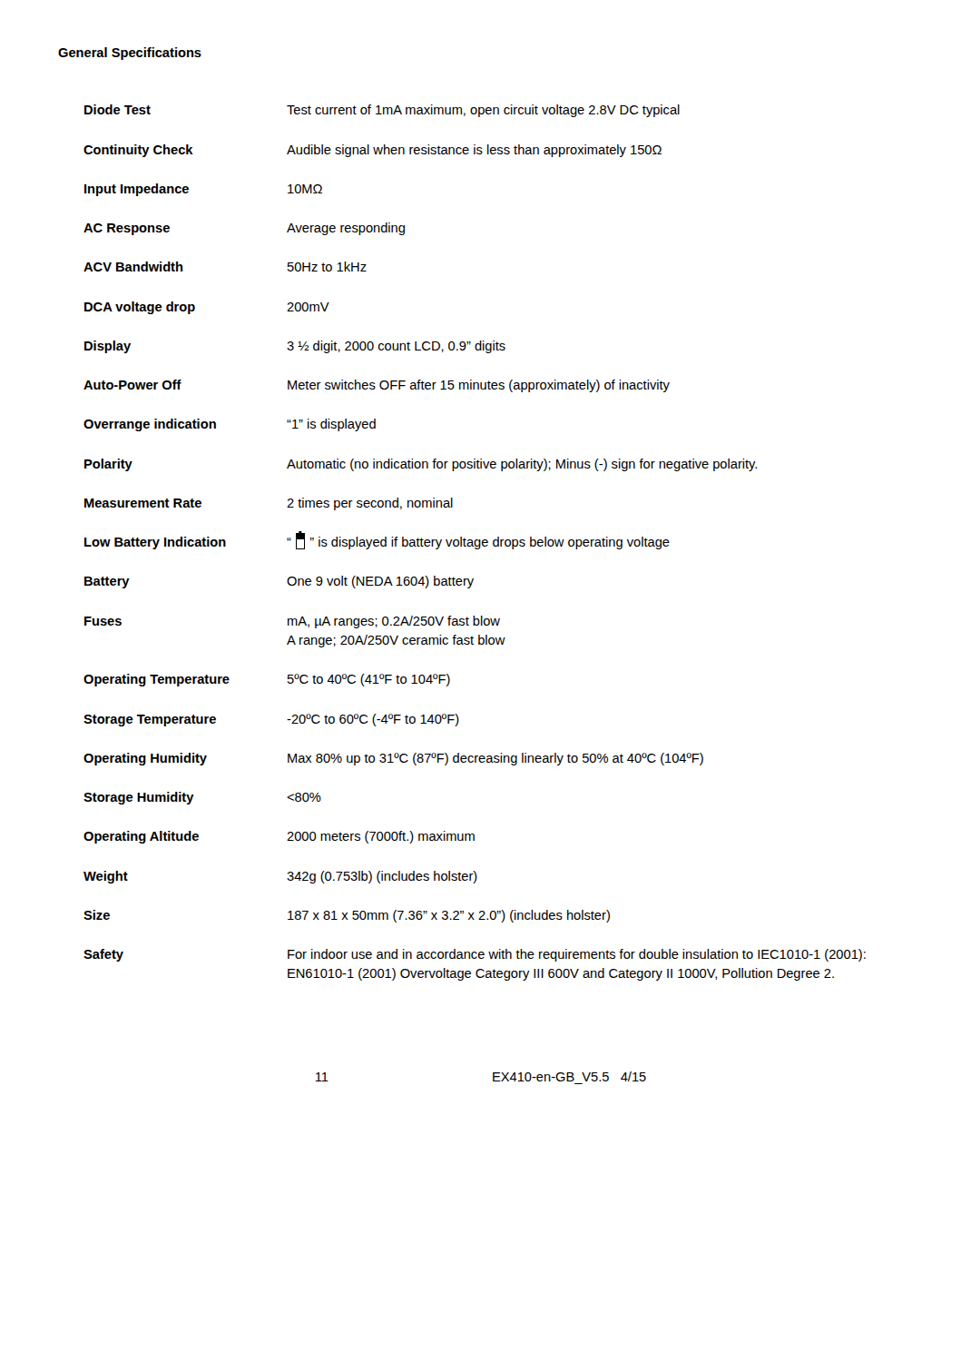General Specifications
| Diode Test | Test current of 1mA maximum, open circuit voltage 2.8V DC typical |
| Continuity Check | Audible signal when resistance is less than approximately 150Ω |
| Input Impedance | 10MΩ |
| AC Response | Average responding |
| ACV Bandwidth | 50Hz to 1kHz |
| DCA voltage drop | 200mV |
| Display | 3 ½ digit, 2000 count LCD, 0.9” digits |
| Auto-Power Off | Meter switches OFF after 15 minutes (approximately) of inactivity |
| Overrange indication | “1” is displayed |
| Polarity | Automatic (no indication for positive polarity); Minus (-) sign for negative polarity. |
| Measurement Rate | 2 times per second, nominal |
| Low Battery Indication | “ ” is displayed if battery voltage drops below operating voltage |
| Battery | One 9 volt (NEDA 1604) battery |
| Fuses | mA, µA ranges; 0.2A/250V fast blow A range; 20A/250V ceramic fast blow |
| Operating Temperature | 5ºC to 40ºC (41ºF to 104ºF) |
| Storage Temperature | -20ºC to 60ºC (-4ºF to 140ºF) |
| Operating Humidity | Max 80% up to 31ºC (87ºF) decreasing linearly to 50% at 40ºC (104ºF) |
| Storage Humidity | <80% |
| Operating Altitude | 2000 meters (7000ft.) maximum |
| Weight | 342g (0.753lb) (includes holster) |
| Size | 187 x 81 x 50mm (7.36” x 3.2” x 2.0”) (includes holster) |
| Safety | For indoor use and in accordance with the requirements for double insulation to IEC1010-1 (2001): EN61010-1 (2001) Overvoltage Category III 600V and Category II 1000V, Pollution Degree 2. |
11 EX410-en-GB_V5.5 4/15